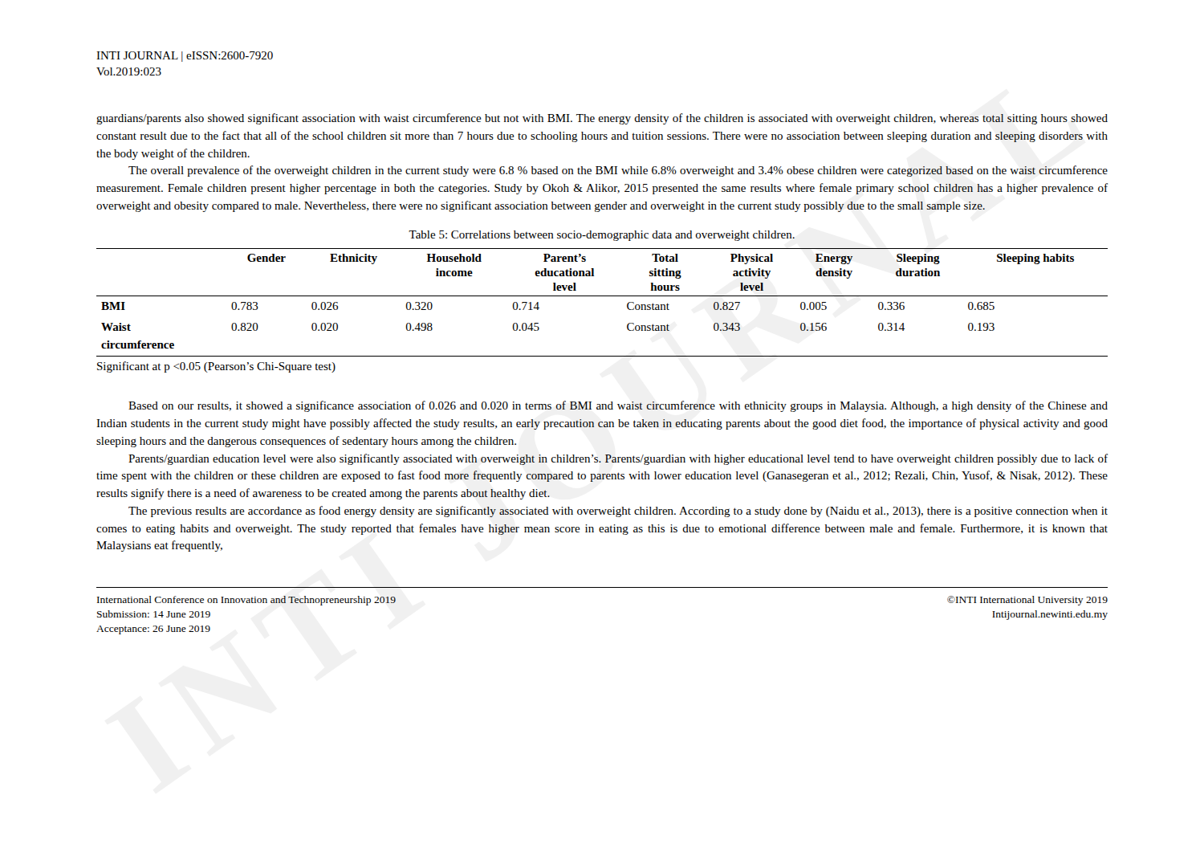INTI JOURNAL
INTI JOURNAL | eISSN:2600-7920
Vol.2019:023
guardians/parents also showed significant association with waist circumference but not with BMI. The energy density of the children is associated with overweight children, whereas total sitting hours showed constant result due to the fact that all of the school children sit more than 7 hours due to schooling hours and tuition sessions. There were no association between sleeping duration and sleeping disorders with the body weight of the children.
The overall prevalence of the overweight children in the current study were 6.8 % based on the BMI while 6.8% overweight and 3.4% obese children were categorized based on the waist circumference measurement. Female children present higher percentage in both the categories. Study by Okoh & Alikor, 2015 presented the same results where female primary school children has a higher prevalence of overweight and obesity compared to male. Nevertheless, there were no significant association between gender and overweight in the current study possibly due to the small sample size.
Table 5: Correlations between socio-demographic data and overweight children.
| | Gender | Ethnicity | Household income | Parent’s educational level | Total sitting hours | Physical activity level | Energy density | Sleeping duration | Sleeping habits |
| --- | --- | --- | --- | --- | --- | --- | --- | --- | --- |
| BMI | 0.783 | 0.026 | 0.320 | 0.714 | Constant | 0.827 | 0.005 | 0.336 | 0.685 |
| Waist circumference | 0.820 | 0.020 | 0.498 | 0.045 | Constant | 0.343 | 0.156 | 0.314 | 0.193 |
Significant at p <0.05 (Pearson’s Chi-Square test)
Based on our results, it showed a significance association of 0.026 and 0.020 in terms of BMI and waist circumference with ethnicity groups in Malaysia. Although, a high density of the Chinese and Indian students in the current study might have possibly affected the study results, an early precaution can be taken in educating parents about the good diet food, the importance of physical activity and good sleeping hours and the dangerous consequences of sedentary hours among the children.
Parents/guardian education level were also significantly associated with overweight in children’s. Parents/guardian with higher educational level tend to have overweight children possibly due to lack of time spent with the children or these children are exposed to fast food more frequently compared to parents with lower education level (Ganasegeran et al., 2012; Rezali, Chin, Yusof, & Nisak, 2012). These results signify there is a need of awareness to be created among the parents about healthy diet.
The previous results are accordance as food energy density are significantly associated with overweight children. According to a study done by (Naidu et al., 2013), there is a positive connection when it comes to eating habits and overweight. The study reported that females have higher mean score in eating as this is due to emotional difference between male and female. Furthermore, it is known that Malaysians eat frequently,
International Conference on Innovation and Technopreneurship 2019
Submission: 14 June 2019
Acceptance: 26 June 2019
©INTI International University 2019
Intijournal.newinti.edu.my